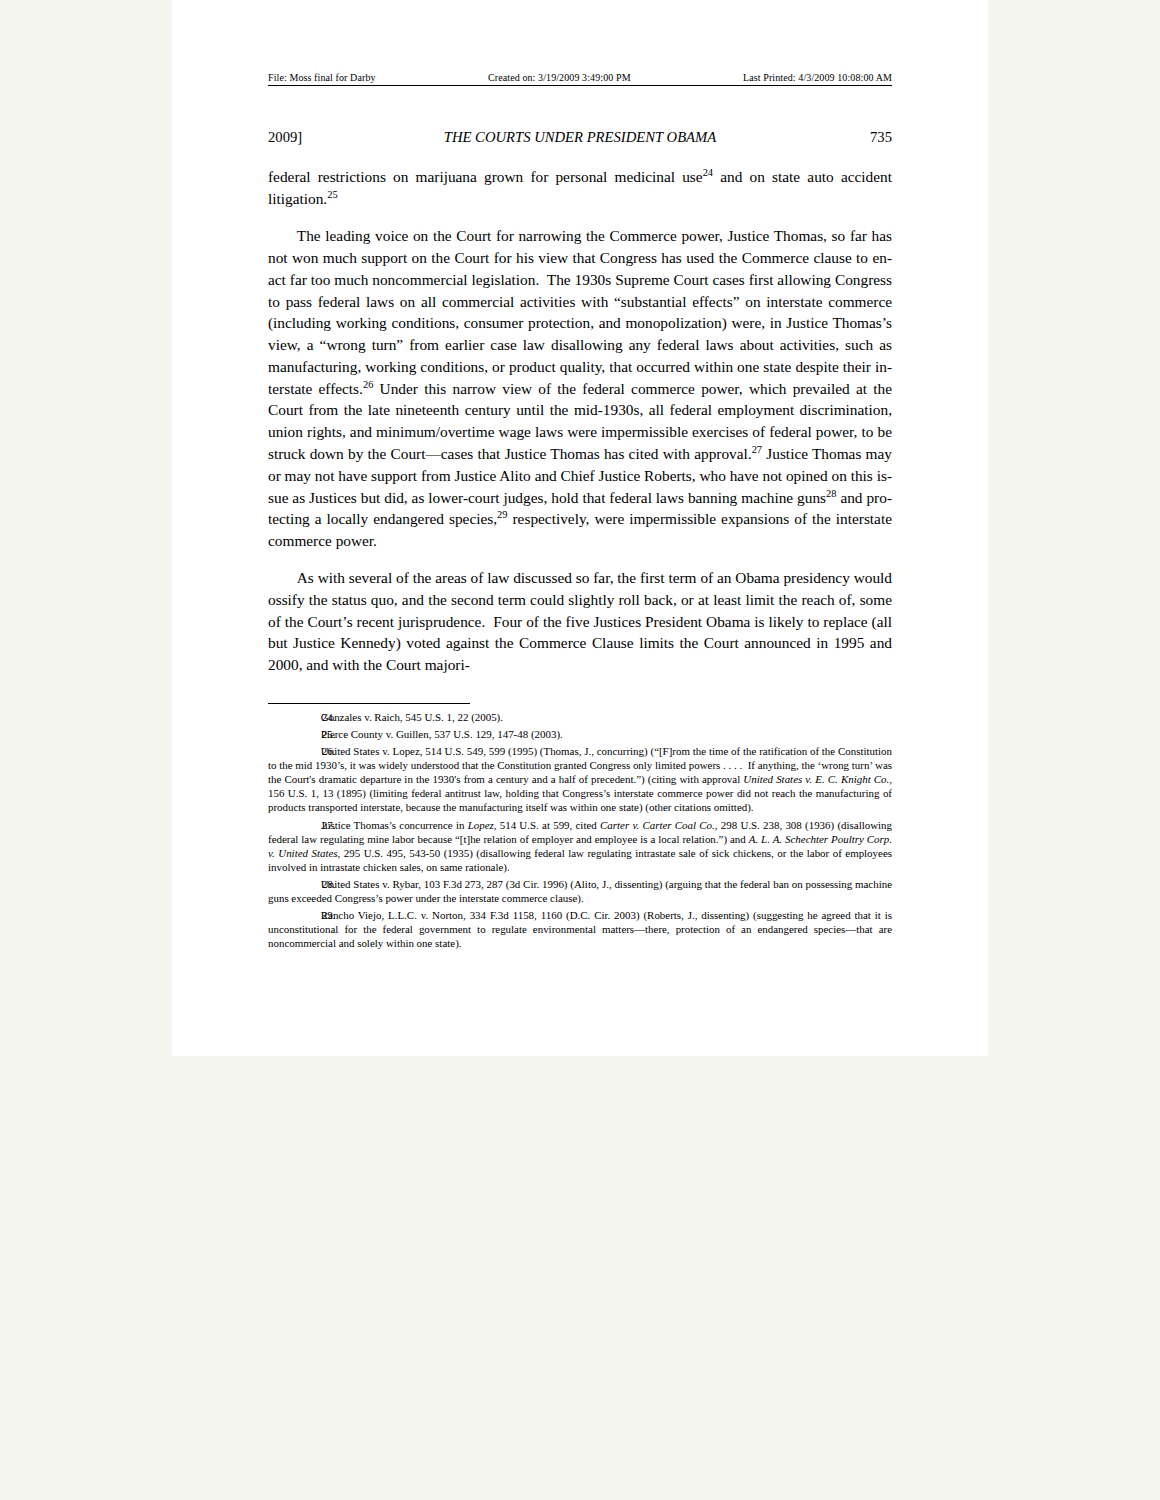File: Moss final for Darby Created on: 3/19/2009 3:49:00 PM Last Printed: 4/3/2009 10:08:00 AM
2009] THE COURTS UNDER PRESIDENT OBAMA 735
federal restrictions on marijuana grown for personal medicinal use24 and on state auto accident litigation.25
The leading voice on the Court for narrowing the Commerce power, Justice Thomas, so far has not won much support on the Court for his view that Congress has used the Commerce clause to enact far too much noncommercial legislation. The 1930s Supreme Court cases first allowing Congress to pass federal laws on all commercial activities with “substantial effects” on interstate commerce (including working conditions, consumer protection, and monopolization) were, in Justice Thomas’s view, a “wrong turn” from earlier case law disallowing any federal laws about activities, such as manufacturing, working conditions, or product quality, that occurred within one state despite their interstate effects.26 Under this narrow view of the federal commerce power, which prevailed at the Court from the late nineteenth century until the mid-1930s, all federal employment discrimination, union rights, and minimum/overtime wage laws were impermissible exercises of federal power, to be struck down by the Court—cases that Justice Thomas has cited with approval.27 Justice Thomas may or may not have support from Justice Alito and Chief Justice Roberts, who have not opined on this issue as Justices but did, as lower-court judges, hold that federal laws banning machine guns28 and protecting a locally endangered species,29 respectively, were impermissible expansions of the interstate commerce power.
As with several of the areas of law discussed so far, the first term of an Obama presidency would ossify the status quo, and the second term could slightly roll back, or at least limit the reach of, some of the Court’s recent jurisprudence. Four of the five Justices President Obama is likely to replace (all but Justice Kennedy) voted against the Commerce Clause limits the Court announced in 1995 and 2000, and with the Court majori-
24. Gonzales v. Raich, 545 U.S. 1, 22 (2005).
25. Pierce County v. Guillen, 537 U.S. 129, 147-48 (2003).
26. United States v. Lopez, 514 U.S. 549, 599 (1995) (Thomas, J., concurring) (“[F]rom the time of the ratification of the Constitution to the mid 1930’s, it was widely understood that the Constitution granted Congress only limited powers . . . . If anything, the ‘wrong turn’ was the Court's dramatic departure in the 1930's from a century and a half of precedent.”) (citing with approval United States v. E. C. Knight Co., 156 U.S. 1, 13 (1895) (limiting federal antitrust law, holding that Congress’s interstate commerce power did not reach the manufacturing of products transported interstate, because the manufacturing itself was within one state) (other citations omitted).
27. Justice Thomas’s concurrence in Lopez, 514 U.S. at 599, cited Carter v. Carter Coal Co., 298 U.S. 238, 308 (1936) (disallowing federal law regulating mine labor because “[t]he relation of employer and employee is a local relation.”) and A. L. A. Schechter Poultry Corp. v. United States, 295 U.S. 495, 543-50 (1935) (disallowing federal law regulating intrastate sale of sick chickens, or the labor of employees involved in intrastate chicken sales, on same rationale).
28. United States v. Rybar, 103 F.3d 273, 287 (3d Cir. 1996) (Alito, J., dissenting) (arguing that the federal ban on possessing machine guns exceeded Congress’s power under the interstate commerce clause).
29. Rancho Viejo, L.L.C. v. Norton, 334 F.3d 1158, 1160 (D.C. Cir. 2003) (Roberts, J., dissenting) (suggesting he agreed that it is unconstitutional for the federal government to regulate environmental matters—there, protection of an endangered species—that are noncommercial and solely within one state).